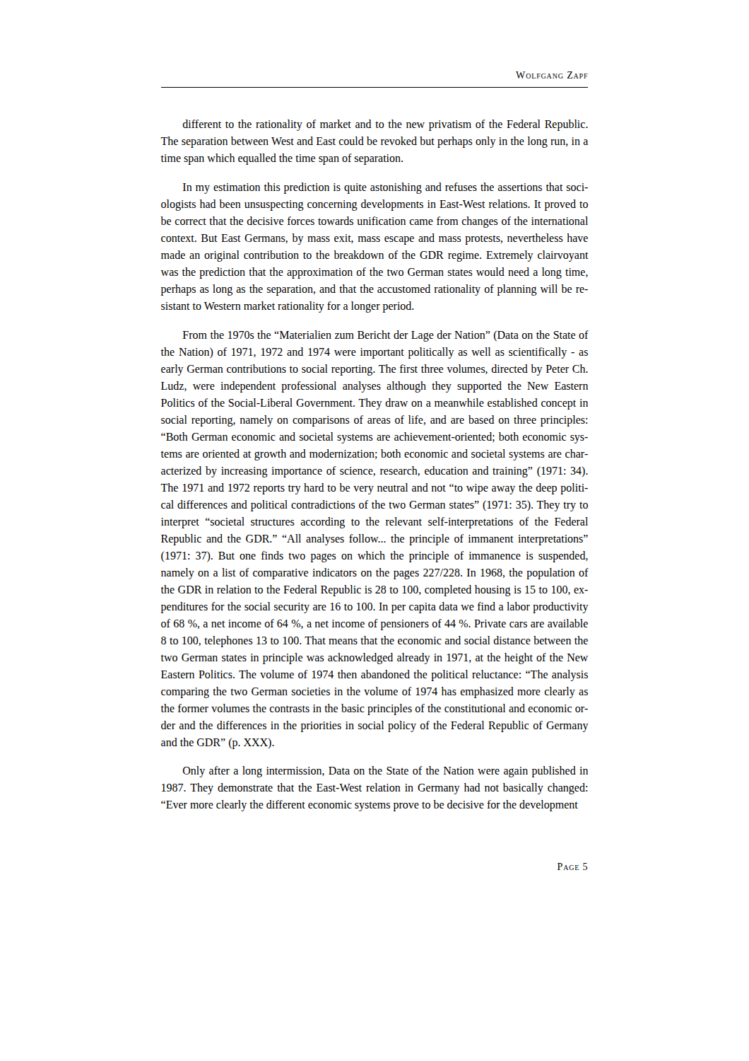Wolfgang Zapf
different to the rationality of market and to the new privatism of the Federal Republic. The separation between West and East could be revoked but perhaps only in the long run, in a time span which equalled the time span of separation.
In my estimation this prediction is quite astonishing and refuses the assertions that sociologists had been unsuspecting concerning developments in East-West relations. It proved to be correct that the decisive forces towards unification came from changes of the international context. But East Germans, by mass exit, mass escape and mass protests, nevertheless have made an original contribution to the breakdown of the GDR regime. Extremely clairvoyant was the prediction that the approximation of the two German states would need a long time, perhaps as long as the separation, and that the accustomed rationality of planning will be resistant to Western market rationality for a longer period.
From the 1970s the “Materialien zum Bericht der Lage der Nation” (Data on the State of the Nation) of 1971, 1972 and 1974 were important politically as well as scientifically - as early German contributions to social reporting. The first three volumes, directed by Peter Ch. Ludz, were independent professional analyses although they supported the New Eastern Politics of the Social-Liberal Government. They draw on a meanwhile established concept in social reporting, namely on comparisons of areas of life, and are based on three principles: “Both German economic and societal systems are achievement-oriented; both economic systems are oriented at growth and modernization; both economic and societal systems are characterized by increasing importance of science, research, education and training” (1971: 34). The 1971 and 1972 reports try hard to be very neutral and not “to wipe away the deep political differences and political contradictions of the two German states” (1971: 35). They try to interpret “societal structures according to the relevant self-interpretations of the Federal Republic and the GDR.” “All analyses follow... the principle of immanent interpretations” (1971: 37). But one finds two pages on which the principle of immanence is suspended, namely on a list of comparative indicators on the pages 227/228. In 1968, the population of the GDR in relation to the Federal Republic is 28 to 100, completed housing is 15 to 100, expenditures for the social security are 16 to 100. In per capita data we find a labor productivity of 68 %, a net income of 64 %, a net income of pensioners of 44 %. Private cars are available 8 to 100, telephones 13 to 100. That means that the economic and social distance between the two German states in principle was acknowledged already in 1971, at the height of the New Eastern Politics. The volume of 1974 then abandoned the political reluctance: “The analysis comparing the two German societies in the volume of 1974 has emphasized more clearly as the former volumes the contrasts in the basic principles of the constitutional and economic order and the differences in the priorities in social policy of the Federal Republic of Germany and the GDR” (p. XXX).
Only after a long intermission, Data on the State of the Nation were again published in 1987. They demonstrate that the East-West relation in Germany had not basically changed: “Ever more clearly the different economic systems prove to be decisive for the development
Page 5